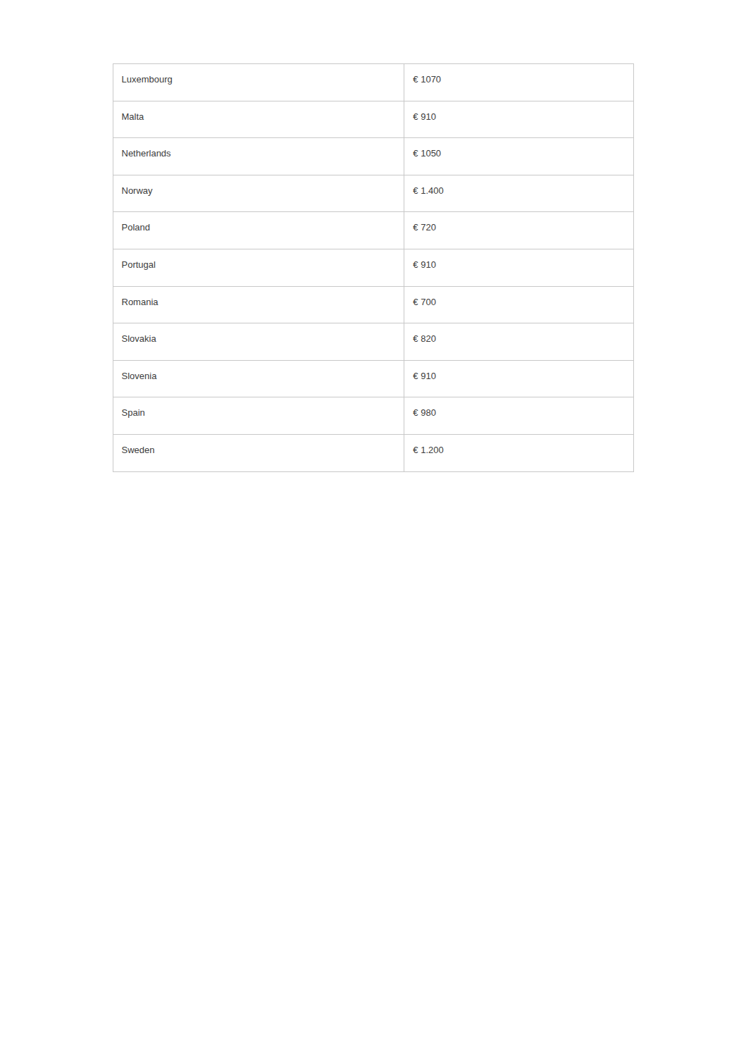| Luxembourg | € 1070 |
| Malta | € 910 |
| Netherlands | € 1050 |
| Norway | € 1.400 |
| Poland | € 720 |
| Portugal | € 910 |
| Romania | € 700 |
| Slovakia | € 820 |
| Slovenia | € 910 |
| Spain | € 980 |
| Sweden | € 1.200 |